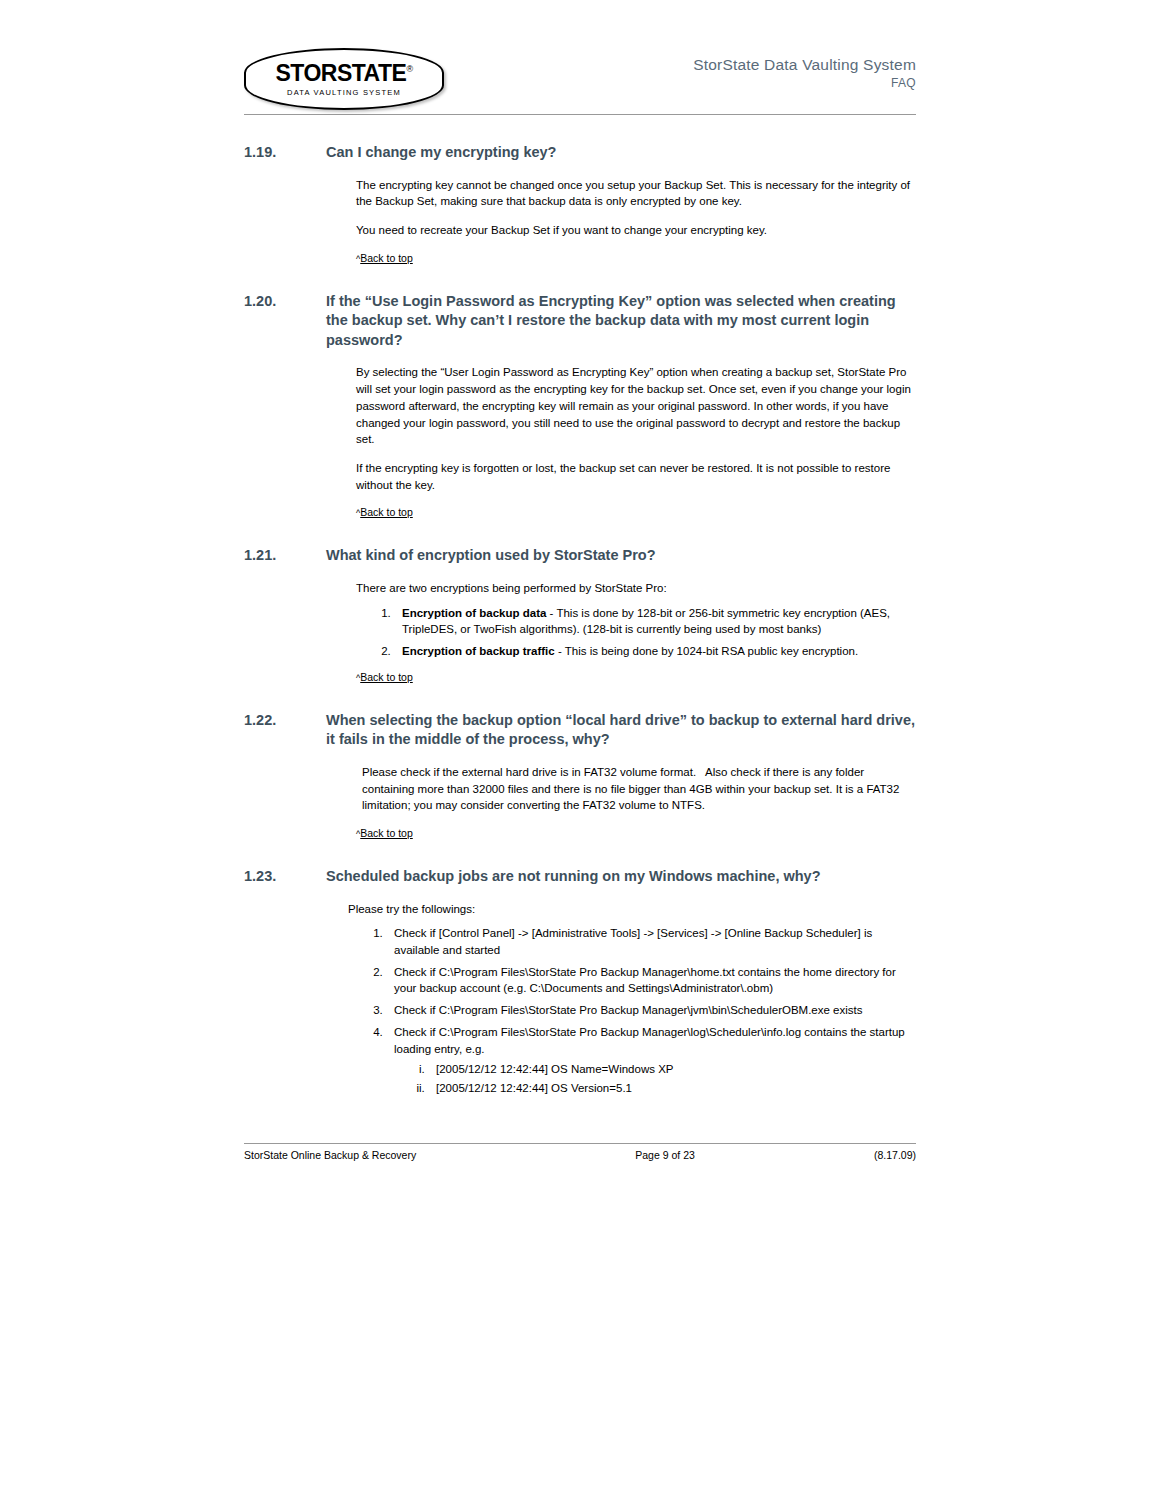STORSTATE®
DATA VAULTING SYSTEM
StorState Data Vaulting System
FAQ
1.19.
Can I change my encrypting key?
The encrypting key cannot be changed once you setup your Backup Set. This is necessary for the integrity of the Backup Set, making sure that backup data is only encrypted by one key.
You need to recreate your Backup Set if you want to change your encrypting key.
^Back to top
1.20.
If the “Use Login Password as Encrypting Key” option was selected when creating the backup set. Why can’t I restore the backup data with my most current login password?
By selecting the “User Login Password as Encrypting Key” option when creating a backup set, StorState Pro will set your login password as the encrypting key for the backup set. Once set, even if you change your login password afterward, the encrypting key will remain as your original password. In other words, if you have changed your login password, you still need to use the original password to decrypt and restore the backup set.
If the encrypting key is forgotten or lost, the backup set can never be restored. It is not possible to restore without the key.
^Back to top
1.21.
What kind of encryption used by StorState Pro?
There are two encryptions being performed by StorState Pro:
Encryption of backup data - This is done by 128-bit or 256-bit symmetric key encryption (AES, TripleDES, or TwoFish algorithms). (128-bit is currently being used by most banks)
Encryption of backup traffic - This is being done by 1024-bit RSA public key encryption.
^Back to top
1.22.
When selecting the backup option “local hard drive” to backup to external hard drive, it fails in the middle of the process, why?
Please check if the external hard drive is in FAT32 volume format. Also check if there is any folder containing more than 32000 files and there is no file bigger than 4GB within your backup set. It is a FAT32 limitation; you may consider converting the FAT32 volume to NTFS.
^Back to top
1.23.
Scheduled backup jobs are not running on my Windows machine, why?
Please try the followings:
Check if [Control Panel] -> [Administrative Tools] -> [Services] -> [Online Backup Scheduler] is available and started
Check if C:\Program Files\StorState Pro Backup Manager\home.txt contains the home directory for your backup account (e.g. C:\Documents and Settings\Administrator\.obm)
Check if C:\Program Files\StorState Pro Backup Manager\jvm\bin\SchedulerOBM.exe exists
Check if C:\Program Files\StorState Pro Backup Manager\log\Scheduler\info.log contains the startup loading entry, e.g.
[2005/12/12 12:42:44] OS Name=Windows XP
[2005/12/12 12:42:44] OS Version=5.1
StorState Online Backup & Recovery
Page 9 of 23
(8.17.09)